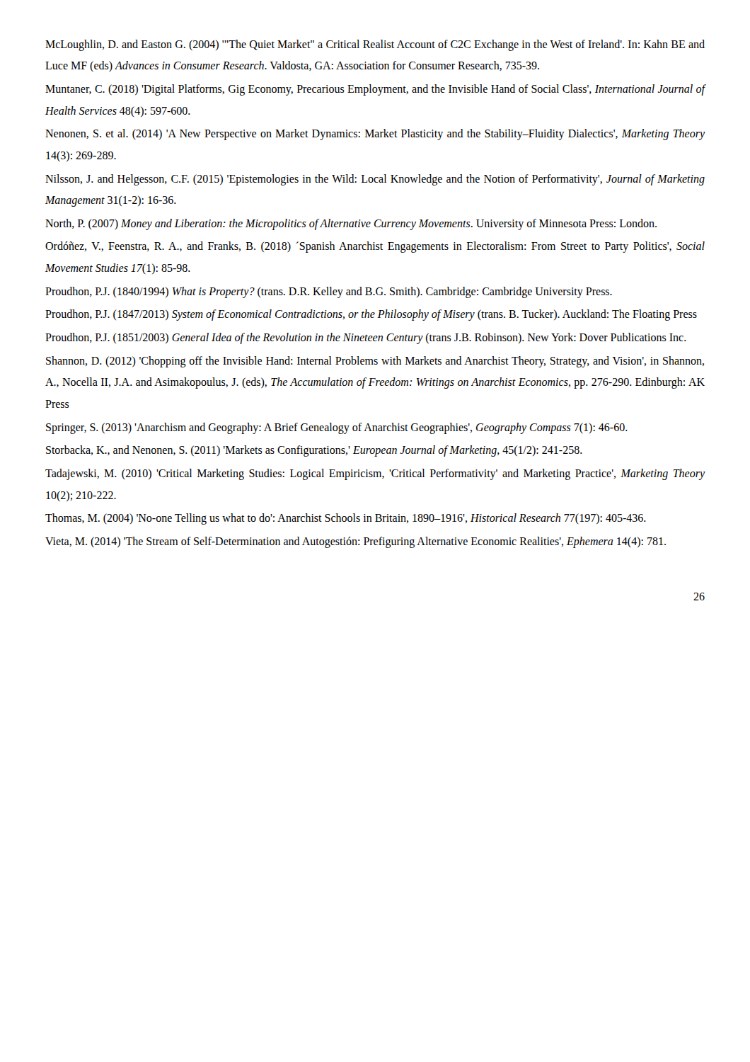McLoughlin, D. and Easton G. (2004) '"The Quiet Market" a Critical Realist Account of C2C Exchange in the West of Ireland'. In: Kahn BE and Luce MF (eds) Advances in Consumer Research. Valdosta, GA: Association for Consumer Research, 735-39.
Muntaner, C. (2018) 'Digital Platforms, Gig Economy, Precarious Employment, and the Invisible Hand of Social Class', International Journal of Health Services 48(4): 597-600.
Nenonen, S. et al. (2014) 'A New Perspective on Market Dynamics: Market Plasticity and the Stability–Fluidity Dialectics', Marketing Theory 14(3): 269-289.
Nilsson, J. and Helgesson, C.F. (2015) 'Epistemologies in the Wild: Local Knowledge and the Notion of Performativity', Journal of Marketing Management 31(1-2): 16-36.
North, P. (2007) Money and Liberation: the Micropolitics of Alternative Currency Movements. University of Minnesota Press: London.
Ordóñez, V., Feenstra, R. A., and Franks, B. (2018) ´Spanish Anarchist Engagements in Electoralism: From Street to Party Politics', Social Movement Studies 17(1): 85-98.
Proudhon, P.J. (1840/1994) What is Property? (trans. D.R. Kelley and B.G. Smith). Cambridge: Cambridge University Press.
Proudhon, P.J. (1847/2013) System of Economical Contradictions, or the Philosophy of Misery (trans. B. Tucker). Auckland: The Floating Press
Proudhon, P.J. (1851/2003) General Idea of the Revolution in the Nineteen Century (trans J.B. Robinson). New York: Dover Publications Inc.
Shannon, D. (2012) 'Chopping off the Invisible Hand: Internal Problems with Markets and Anarchist Theory, Strategy, and Vision', in Shannon, A., Nocella II, J.A. and Asimakopoulus, J. (eds), The Accumulation of Freedom: Writings on Anarchist Economics, pp. 276-290. Edinburgh: AK Press
Springer, S. (2013) 'Anarchism and Geography: A Brief Genealogy of Anarchist Geographies', Geography Compass 7(1): 46-60.
Storbacka, K., and Nenonen, S. (2011) 'Markets as Configurations,' European Journal of Marketing, 45(1/2): 241-258.
Tadajewski, M. (2010) 'Critical Marketing Studies: Logical Empiricism, 'Critical Performativity' and Marketing Practice', Marketing Theory 10(2); 210-222.
Thomas, M. (2004) 'No-one Telling us what to do': Anarchist Schools in Britain, 1890–1916', Historical Research 77(197): 405-436.
Vieta, M. (2014) 'The Stream of Self-Determination and Autogestión: Prefiguring Alternative Economic Realities', Ephemera 14(4): 781.
26